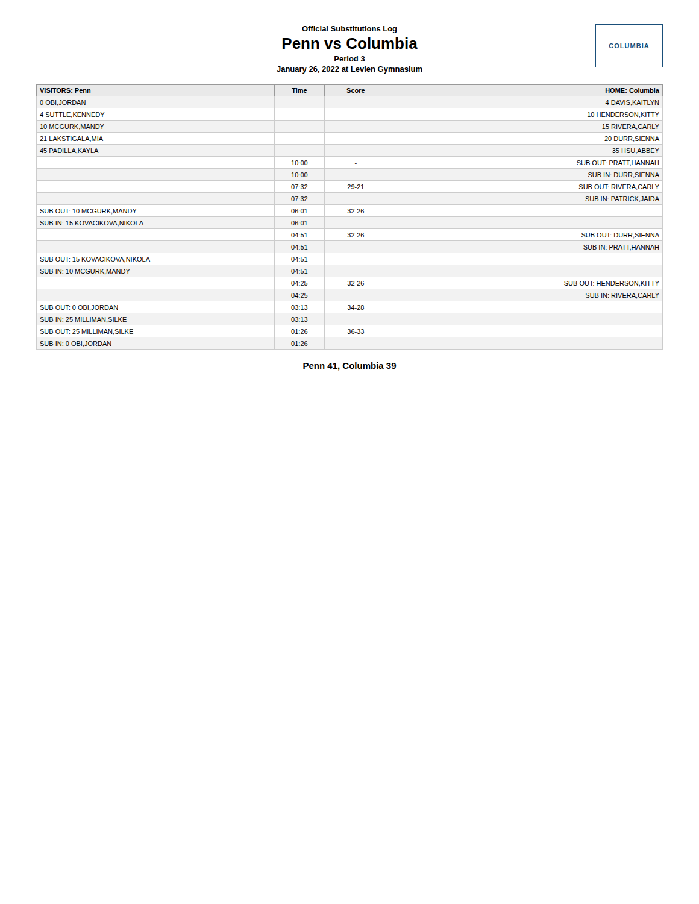COLUMBIA
Official Substitutions Log
Penn vs Columbia
Period 3
January 26, 2022 at Levien Gymnasium
| VISITORS: Penn | Time | Score | HOME: Columbia |
| --- | --- | --- | --- |
| 0 OBI,JORDAN | | | 4 DAVIS,KAITLYN |
| 4 SUTTLE,KENNEDY | | | 10 HENDERSON,KITTY |
| 10 MCGURK,MANDY | | | 15 RIVERA,CARLY |
| 21 LAKSTIGALA,MIA | | | 20 DURR,SIENNA |
| 45 PADILLA,KAYLA | | | 35 HSU,ABBEY |
| | 10:00 | - | SUB OUT: PRATT,HANNAH |
| | 10:00 | | SUB IN: DURR,SIENNA |
| | 07:32 | 29-21 | SUB OUT: RIVERA,CARLY |
| | 07:32 | | SUB IN: PATRICK,JAIDA |
| SUB OUT: 10 MCGURK,MANDY | 06:01 | 32-26 | |
| SUB IN: 15 KOVACIKOVA,NIKOLA | 06:01 | | |
| | 04:51 | 32-26 | SUB OUT: DURR,SIENNA |
| | 04:51 | | SUB IN: PRATT,HANNAH |
| SUB OUT: 15 KOVACIKOVA,NIKOLA | 04:51 | | |
| SUB IN: 10 MCGURK,MANDY | 04:51 | | |
| | 04:25 | 32-26 | SUB OUT: HENDERSON,KITTY |
| | 04:25 | | SUB IN: RIVERA,CARLY |
| SUB OUT: 0 OBI,JORDAN | 03:13 | 34-28 | |
| SUB IN: 25 MILLIMAN,SILKE | 03:13 | | |
| SUB OUT: 25 MILLIMAN,SILKE | 01:26 | 36-33 | |
| SUB IN: 0 OBI,JORDAN | 01:26 | | |
Penn 41, Columbia 39